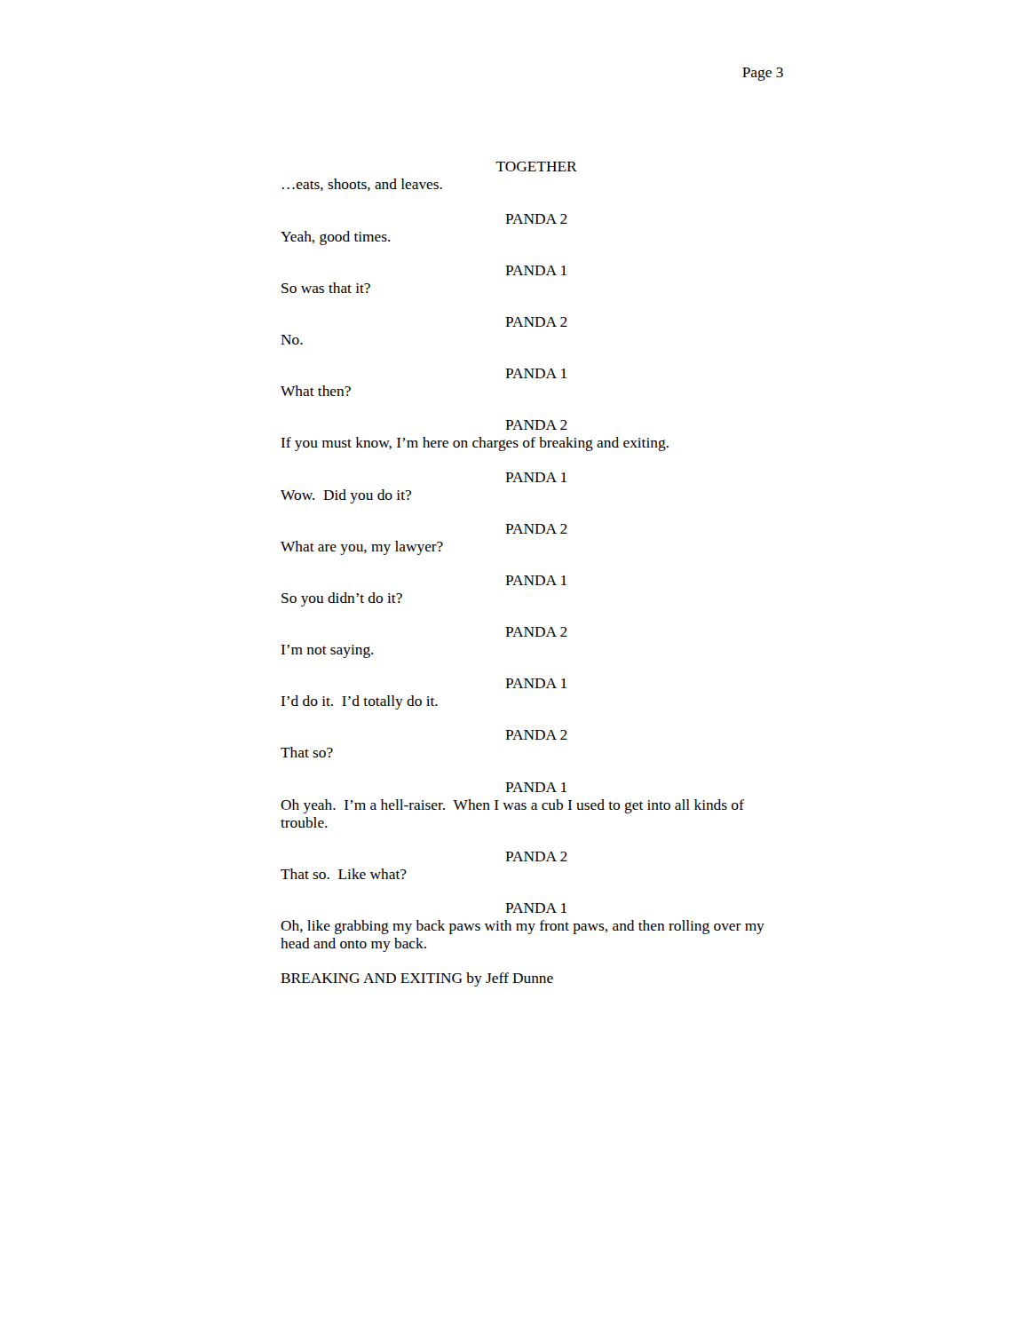Page 3
TOGETHER
…eats, shoots, and leaves.
PANDA 2
Yeah, good times.
PANDA 1
So was that it?
PANDA 2
No.
PANDA 1
What then?
PANDA 2
If you must know, I’m here on charges of breaking and exiting.
PANDA 1
Wow. Did you do it?
PANDA 2
What are you, my lawyer?
PANDA 1
So you didn’t do it?
PANDA 2
I’m not saying.
PANDA 1
I’d do it. I’d totally do it.
PANDA 2
That so?
PANDA 1
Oh yeah. I’m a hell-raiser. When I was a cub I used to get into all kinds of trouble.
PANDA 2
That so. Like what?
PANDA 1
Oh, like grabbing my back paws with my front paws, and then rolling over my head and onto my back.
BREAKING AND EXITING by Jeff Dunne